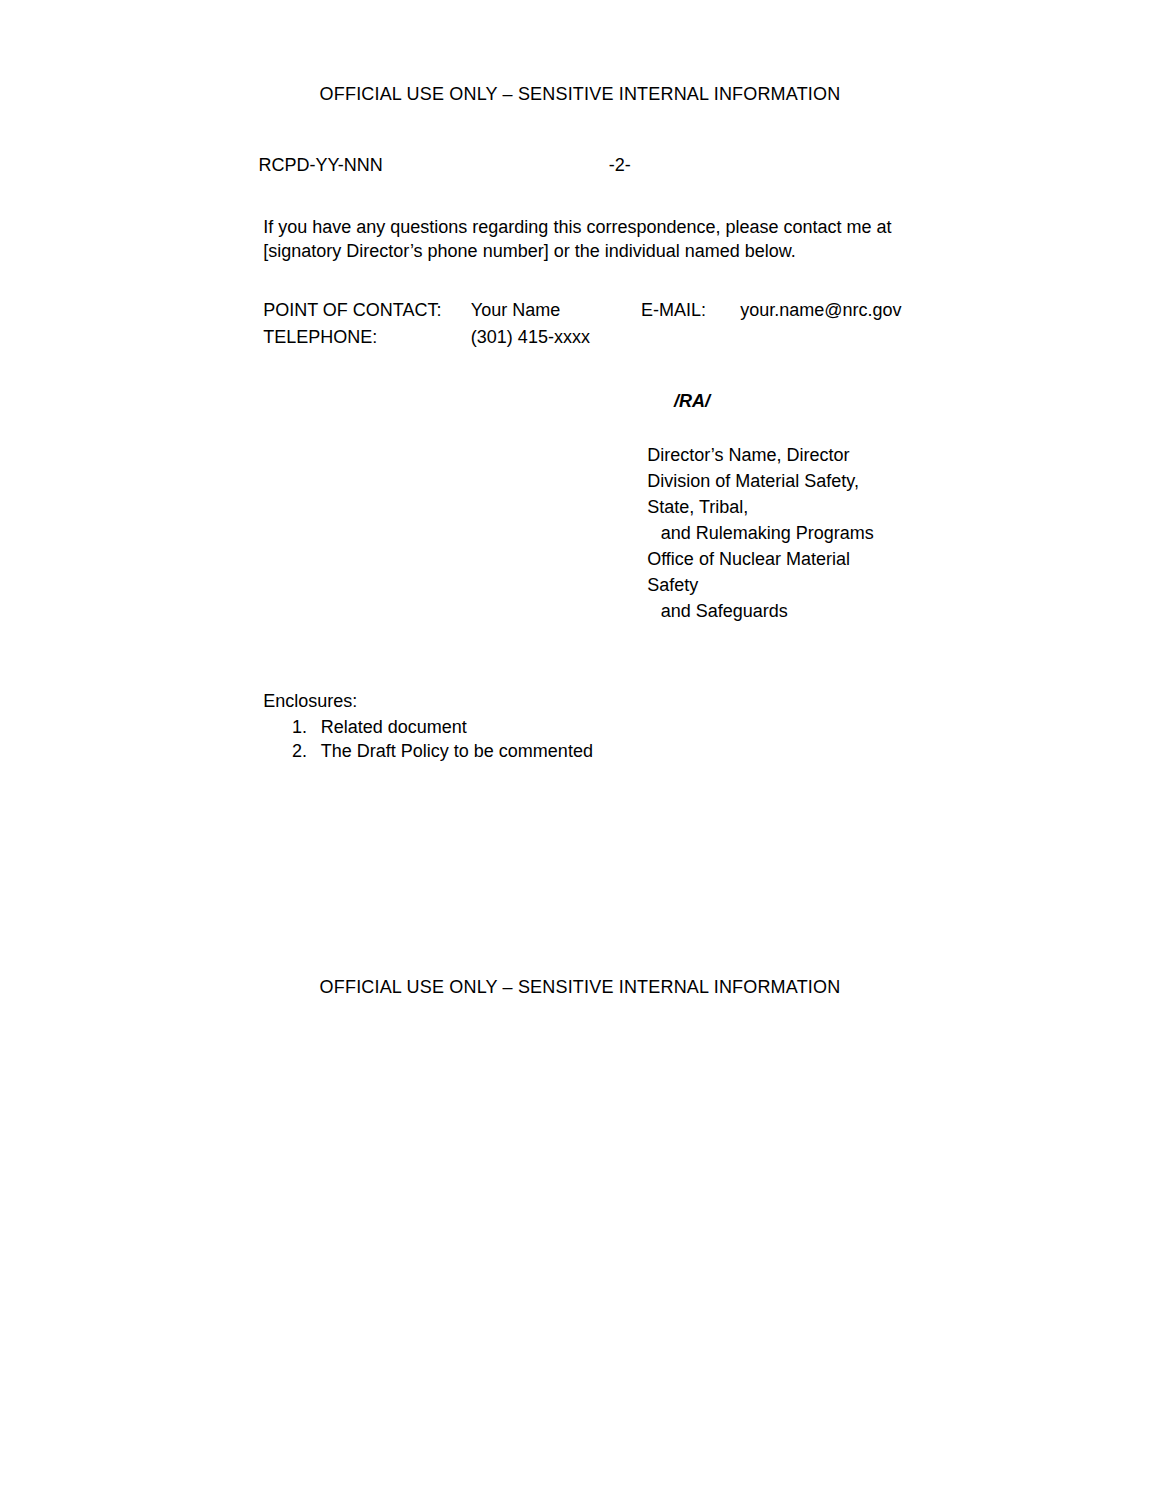OFFICIAL USE ONLY – SENSITIVE INTERNAL INFORMATION
RCPD-YY-NNN
-2-
If you have any questions regarding this correspondence, please contact me at [signatory Director’s phone number] or the individual named below.
| POINT OF CONTACT: | Your Name | E-MAIL: | your.name@nrc.gov |
| TELEPHONE: | (301) 415-xxxx | | |
/RA/
Director’s Name, Director
Division of Material Safety, State, Tribal,
and Rulemaking Programs
Office of Nuclear Material Safety
and Safeguards
Enclosures:
1. Related document
2. The Draft Policy to be commented
OFFICIAL USE ONLY – SENSITIVE INTERNAL INFORMATION